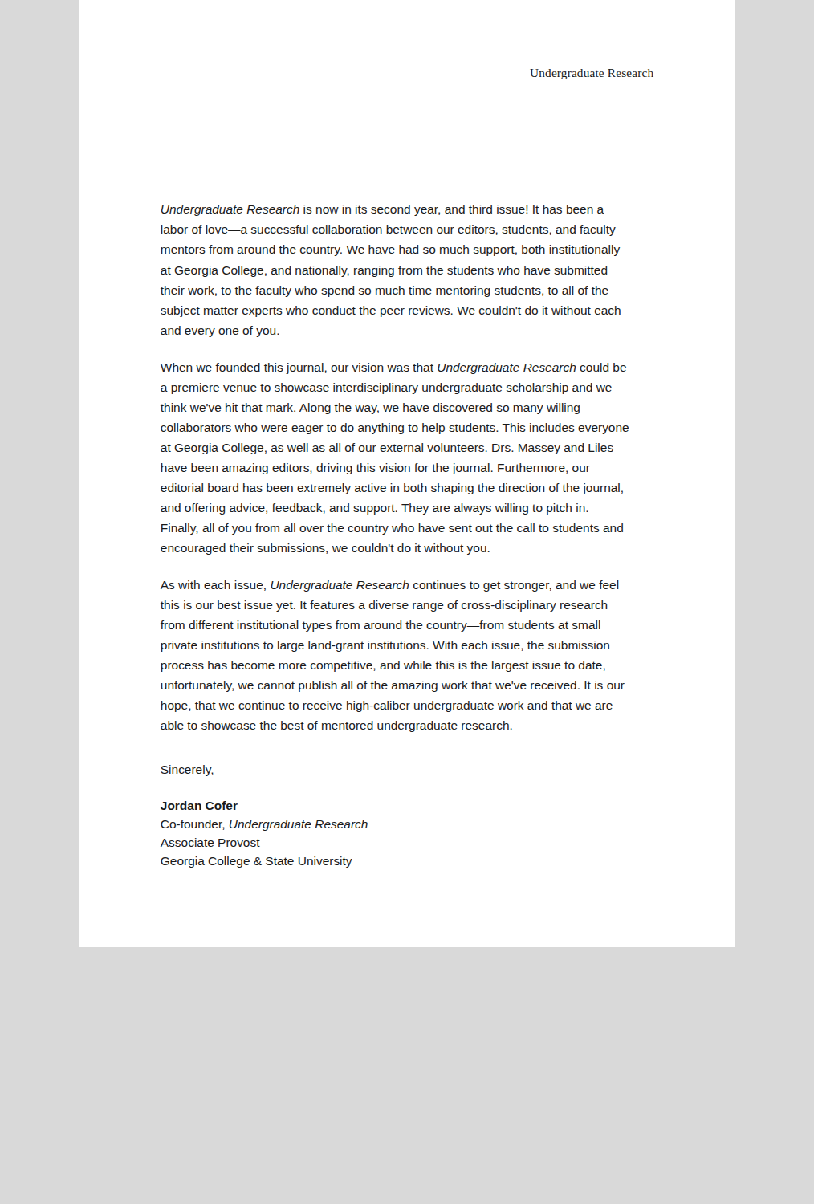Undergraduate Research
Undergraduate Research is now in its second year, and third issue! It has been a labor of love—a successful collaboration between our editors, students, and faculty mentors from around the country. We have had so much support, both institutionally at Georgia College, and nationally, ranging from the students who have submitted their work, to the faculty who spend so much time mentoring students, to all of the subject matter experts who conduct the peer reviews. We couldn't do it without each and every one of you.
When we founded this journal, our vision was that Undergraduate Research could be a premiere venue to showcase interdisciplinary undergraduate scholarship and we think we've hit that mark. Along the way, we have discovered so many willing collaborators who were eager to do anything to help students. This includes everyone at Georgia College, as well as all of our external volunteers. Drs. Massey and Liles have been amazing editors, driving this vision for the journal. Furthermore, our editorial board has been extremely active in both shaping the direction of the journal, and offering advice, feedback, and support. They are always willing to pitch in. Finally, all of you from all over the country who have sent out the call to students and encouraged their submissions, we couldn't do it without you.
As with each issue, Undergraduate Research continues to get stronger, and we feel this is our best issue yet. It features a diverse range of cross-disciplinary research from different institutional types from around the country—from students at small private institutions to large land-grant institutions. With each issue, the submission process has become more competitive, and while this is the largest issue to date, unfortunately, we cannot publish all of the amazing work that we've received. It is our hope, that we continue to receive high-caliber undergraduate work and that we are able to showcase the best of mentored undergraduate research.
Sincerely,
Jordan Cofer
Co-founder, Undergraduate Research
Associate Provost
Georgia College & State University